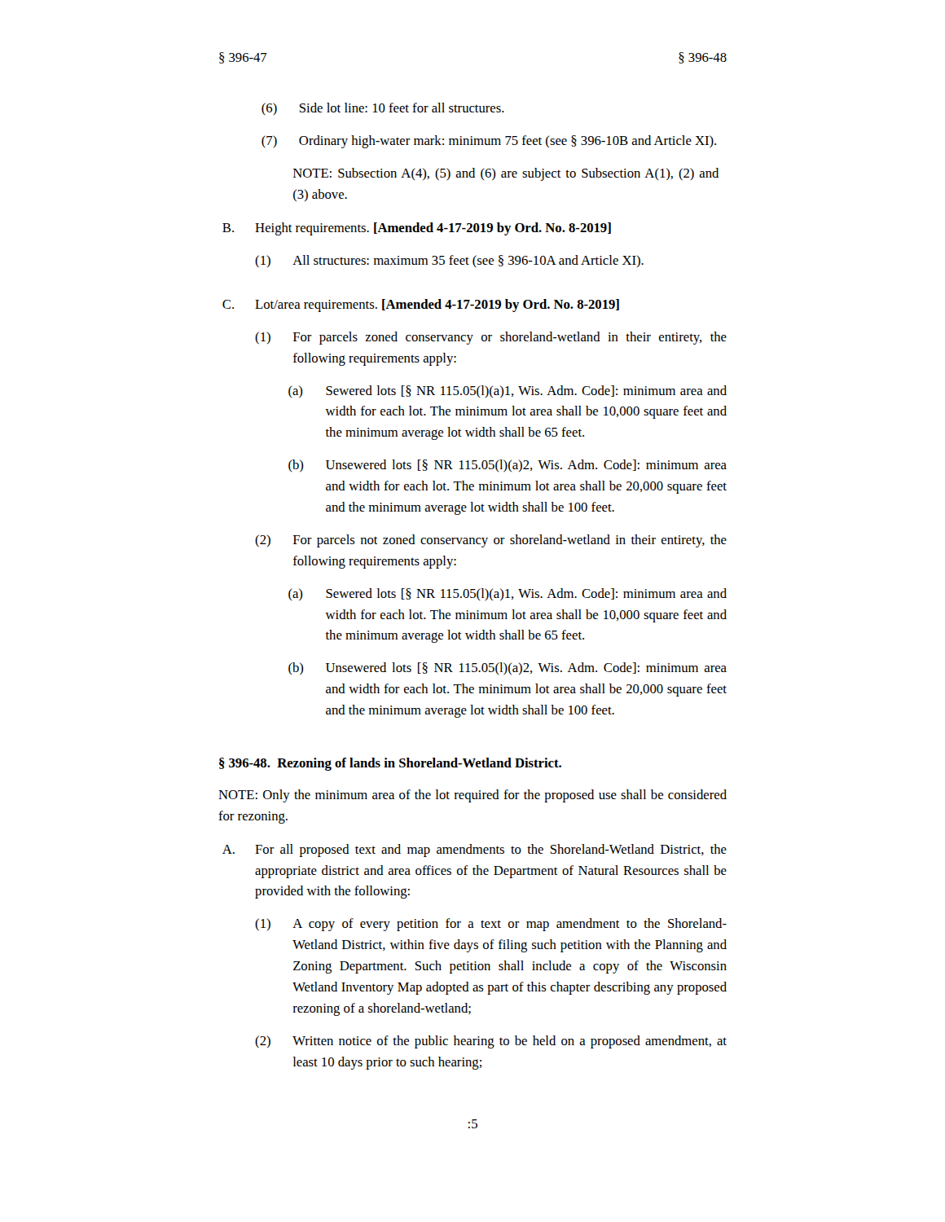§ 396-47
§ 396-48
(6)
Side lot line: 10 feet for all structures.
(7)
Ordinary high-water mark: minimum 75 feet (see § 396-10B and Article XI).
NOTE: Subsection A(4), (5) and (6) are subject to Subsection A(1), (2) and (3) above.
B.
Height requirements. [Amended 4-17-2019 by Ord. No. 8-2019]
(1)
All structures: maximum 35 feet (see § 396-10A and Article XI).
C.
Lot/area requirements. [Amended 4-17-2019 by Ord. No. 8-2019]
(1)
For parcels zoned conservancy or shoreland-wetland in their entirety, the following requirements apply:
(a)
Sewered lots [§ NR 115.05(l)(a)1, Wis. Adm. Code]: minimum area and width for each lot. The minimum lot area shall be 10,000 square feet and the minimum average lot width shall be 65 feet.
(b)
Unsewered lots [§ NR 115.05(l)(a)2, Wis. Adm. Code]: minimum area and width for each lot. The minimum lot area shall be 20,000 square feet and the minimum average lot width shall be 100 feet.
(2)
For parcels not zoned conservancy or shoreland-wetland in their entirety, the following requirements apply:
(a)
Sewered lots [§ NR 115.05(l)(a)1, Wis. Adm. Code]: minimum area and width for each lot. The minimum lot area shall be 10,000 square feet and the minimum average lot width shall be 65 feet.
(b)
Unsewered lots [§ NR 115.05(l)(a)2, Wis. Adm. Code]: minimum area and width for each lot. The minimum lot area shall be 20,000 square feet and the minimum average lot width shall be 100 feet.
§ 396-48. Rezoning of lands in Shoreland-Wetland District.
NOTE: Only the minimum area of the lot required for the proposed use shall be considered for rezoning.
A.
For all proposed text and map amendments to the Shoreland-Wetland District, the appropriate district and area offices of the Department of Natural Resources shall be provided with the following:
(1)
A copy of every petition for a text or map amendment to the Shoreland-Wetland District, within five days of filing such petition with the Planning and Zoning Department. Such petition shall include a copy of the Wisconsin Wetland Inventory Map adopted as part of this chapter describing any proposed rezoning of a shoreland-wetland;
(2)
Written notice of the public hearing to be held on a proposed amendment, at least 10 days prior to such hearing;
:5